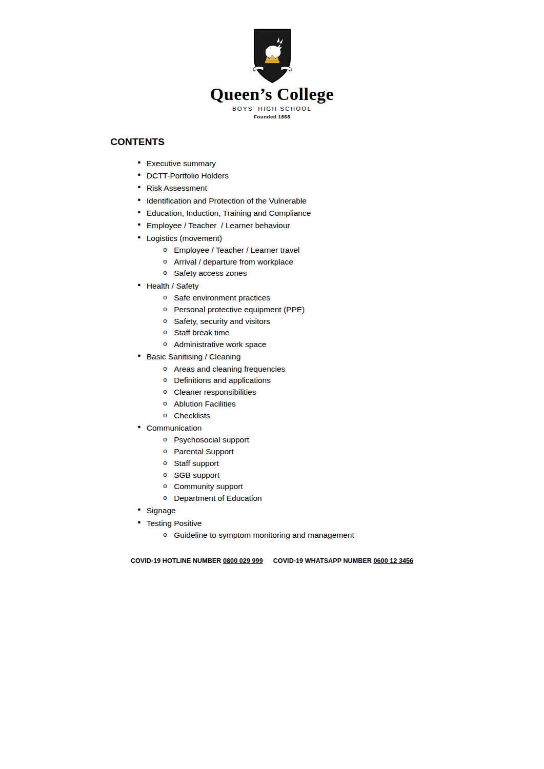Queen’s College
BOYS’ HIGH SCHOOL
Founded 1858
CONTENTS
Executive summary
DCTT-Portfolio Holders
Risk Assessment
Identification and Protection of the Vulnerable
Education, Induction, Training and Compliance
Employee / Teacher / Learner behaviour
Logistics (movement)
Employee / Teacher / Learner travel
Arrival / departure from workplace
Safety access zones
Health / Safety
Safe environment practices
Personal protective equipment (PPE)
Safety, security and visitors
Staff break time
Administrative work space
Basic Sanitising / Cleaning
Areas and cleaning frequencies
Definitions and applications
Cleaner responsibilities
Ablution Facilities
Checklists
Communication
Psychosocial support
Parental Support
Staff support
SGB support
Community support
Department of Education
Signage
Testing Positive
Guideline to symptom monitoring and management
COVID-19 HOTLINE NUMBER 0800 029 999 COVID-19 WHATSAPP NUMBER 0600 12 3456